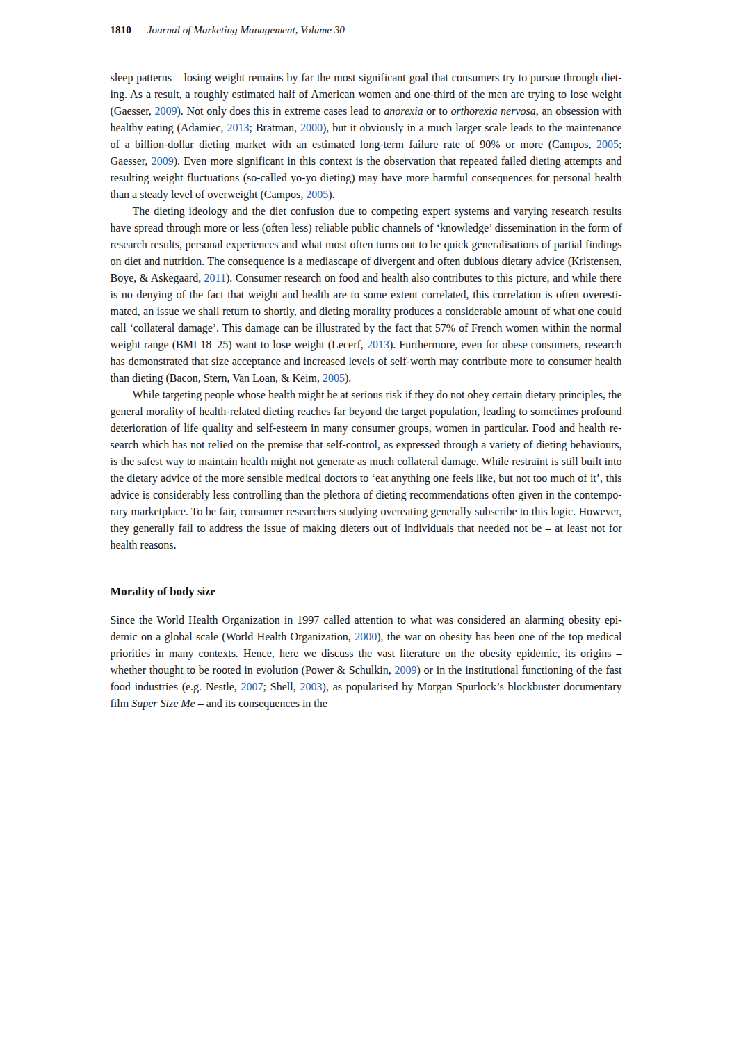1810 Journal of Marketing Management, Volume 30
sleep patterns – losing weight remains by far the most significant goal that consumers try to pursue through dieting. As a result, a roughly estimated half of American women and one-third of the men are trying to lose weight (Gaesser, 2009). Not only does this in extreme cases lead to anorexia or to orthorexia nervosa, an obsession with healthy eating (Adamiec, 2013; Bratman, 2000), but it obviously in a much larger scale leads to the maintenance of a billion-dollar dieting market with an estimated long-term failure rate of 90% or more (Campos, 2005; Gaesser, 2009). Even more significant in this context is the observation that repeated failed dieting attempts and resulting weight fluctuations (so-called yo-yo dieting) may have more harmful consequences for personal health than a steady level of overweight (Campos, 2005).
The dieting ideology and the diet confusion due to competing expert systems and varying research results have spread through more or less (often less) reliable public channels of ‘knowledge’ dissemination in the form of research results, personal experiences and what most often turns out to be quick generalisations of partial findings on diet and nutrition. The consequence is a mediascape of divergent and often dubious dietary advice (Kristensen, Boye, & Askegaard, 2011). Consumer research on food and health also contributes to this picture, and while there is no denying of the fact that weight and health are to some extent correlated, this correlation is often overestimated, an issue we shall return to shortly, and dieting morality produces a considerable amount of what one could call ‘collateral damage’. This damage can be illustrated by the fact that 57% of French women within the normal weight range (BMI 18–25) want to lose weight (Lecerf, 2013). Furthermore, even for obese consumers, research has demonstrated that size acceptance and increased levels of self-worth may contribute more to consumer health than dieting (Bacon, Stern, Van Loan, & Keim, 2005).
While targeting people whose health might be at serious risk if they do not obey certain dietary principles, the general morality of health-related dieting reaches far beyond the target population, leading to sometimes profound deterioration of life quality and self-esteem in many consumer groups, women in particular. Food and health research which has not relied on the premise that self-control, as expressed through a variety of dieting behaviours, is the safest way to maintain health might not generate as much collateral damage. While restraint is still built into the dietary advice of the more sensible medical doctors to ‘eat anything one feels like, but not too much of it’, this advice is considerably less controlling than the plethora of dieting recommendations often given in the contemporary marketplace. To be fair, consumer researchers studying overeating generally subscribe to this logic. However, they generally fail to address the issue of making dieters out of individuals that needed not be – at least not for health reasons.
Morality of body size
Since the World Health Organization in 1997 called attention to what was considered an alarming obesity epidemic on a global scale (World Health Organization, 2000), the war on obesity has been one of the top medical priorities in many contexts. Hence, here we discuss the vast literature on the obesity epidemic, its origins – whether thought to be rooted in evolution (Power & Schulkin, 2009) or in the institutional functioning of the fast food industries (e.g. Nestle, 2007; Shell, 2003), as popularised by Morgan Spurlock’s blockbuster documentary film Super Size Me – and its consequences in the